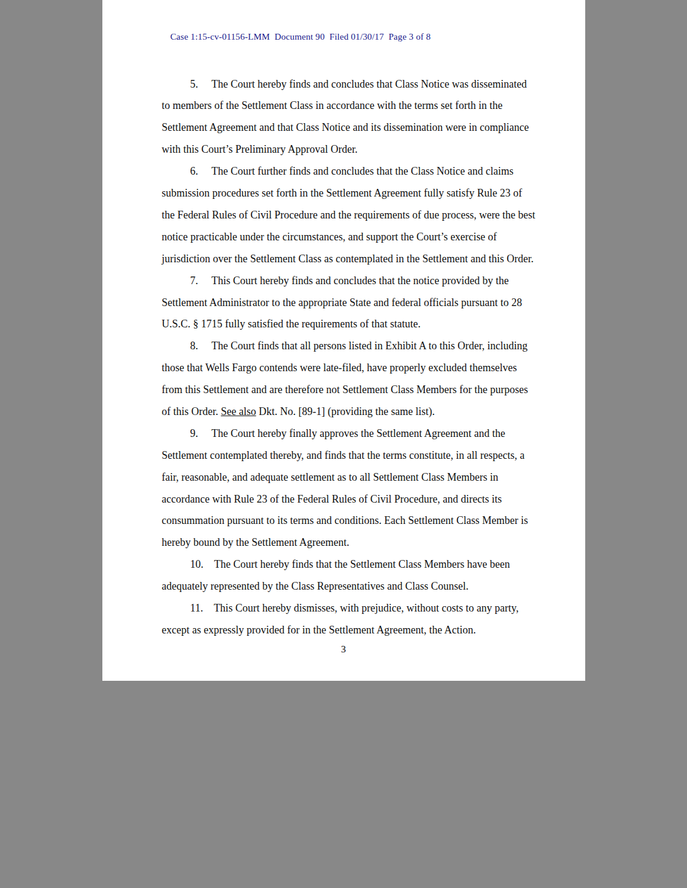Case 1:15-cv-01156-LMM Document 90 Filed 01/30/17 Page 3 of 8
5. The Court hereby finds and concludes that Class Notice was disseminated to members of the Settlement Class in accordance with the terms set forth in the Settlement Agreement and that Class Notice and its dissemination were in compliance with this Court’s Preliminary Approval Order.
6. The Court further finds and concludes that the Class Notice and claims submission procedures set forth in the Settlement Agreement fully satisfy Rule 23 of the Federal Rules of Civil Procedure and the requirements of due process, were the best notice practicable under the circumstances, and support the Court’s exercise of jurisdiction over the Settlement Class as contemplated in the Settlement and this Order.
7. This Court hereby finds and concludes that the notice provided by the Settlement Administrator to the appropriate State and federal officials pursuant to 28 U.S.C. § 1715 fully satisfied the requirements of that statute.
8. The Court finds that all persons listed in Exhibit A to this Order, including those that Wells Fargo contends were late-filed, have properly excluded themselves from this Settlement and are therefore not Settlement Class Members for the purposes of this Order. See also Dkt. No. [89-1] (providing the same list).
9. The Court hereby finally approves the Settlement Agreement and the Settlement contemplated thereby, and finds that the terms constitute, in all respects, a fair, reasonable, and adequate settlement as to all Settlement Class Members in accordance with Rule 23 of the Federal Rules of Civil Procedure, and directs its consummation pursuant to its terms and conditions. Each Settlement Class Member is hereby bound by the Settlement Agreement.
10. The Court hereby finds that the Settlement Class Members have been adequately represented by the Class Representatives and Class Counsel.
11. This Court hereby dismisses, with prejudice, without costs to any party, except as expressly provided for in the Settlement Agreement, the Action.
3